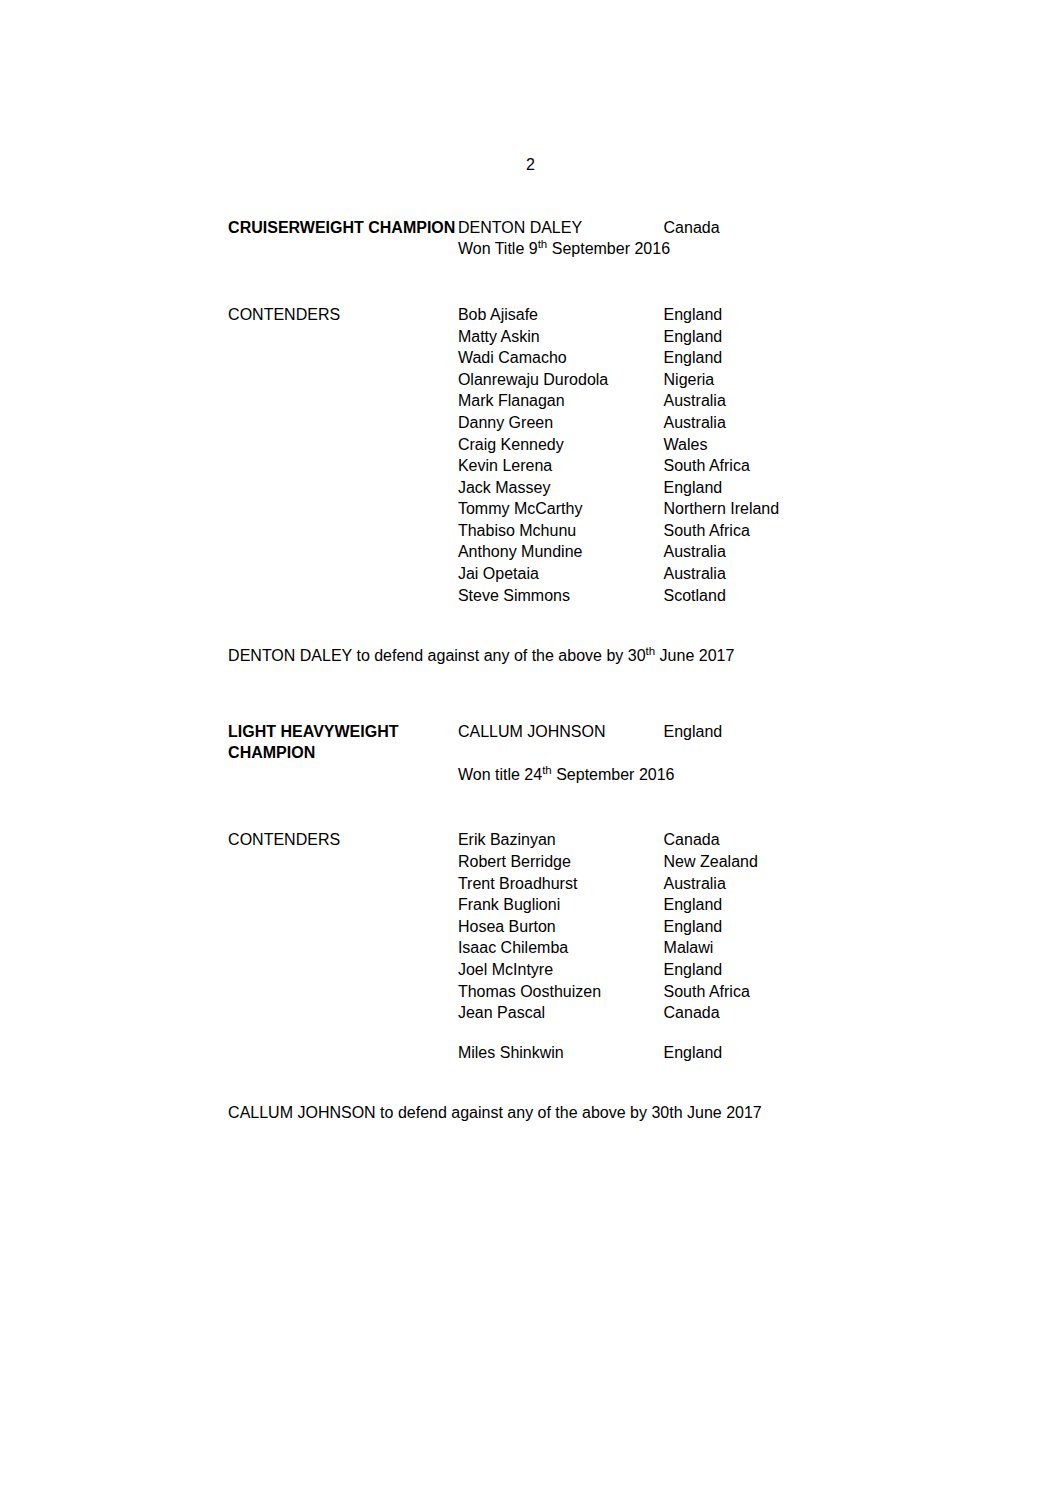2
| CRUISERWEIGHT CHAMPION | DENTON DALEY | Canada |
| | Won Title 9 th September 2016 |
| CONTENDERS | Bob Ajisafe | England |
| | Matty Askin | England |
| | Wadi Camacho | England |
| | Olanrewaju Durodola | Nigeria |
| | Mark Flanagan | Australia |
| | Danny Green | Australia |
| | Craig Kennedy | Wales |
| | Kevin Lerena | South Africa |
| | Jack Massey | England |
| | Tommy McCarthy | Northern Ireland |
| | Thabiso Mchunu | South Africa |
| | Anthony Mundine | Australia |
| | Jai Opetaia | Australia |
| | Steve Simmons | Scotland |
DENTON DALEY to defend against any of the above by 30th June 2017
| LIGHT HEAVYWEIGHT CHAMPION | CALLUM JOHNSON | England |
| | Won title 24 th September 2016 |
| CONTENDERS | Erik Bazinyan | Canada |
| | Robert Berridge | New Zealand |
| | Trent Broadhurst | Australia |
| | Frank Buglioni | England |
| | Hosea Burton | England |
| | Isaac Chilemba | Malawi |
| | Joel McIntyre | England |
| | Thomas Oosthuizen | South Africa |
| | Jean Pascal | Canada |
| | Miles Shinkwin | England |
CALLUM JOHNSON to defend against any of the above by 30th June 2017